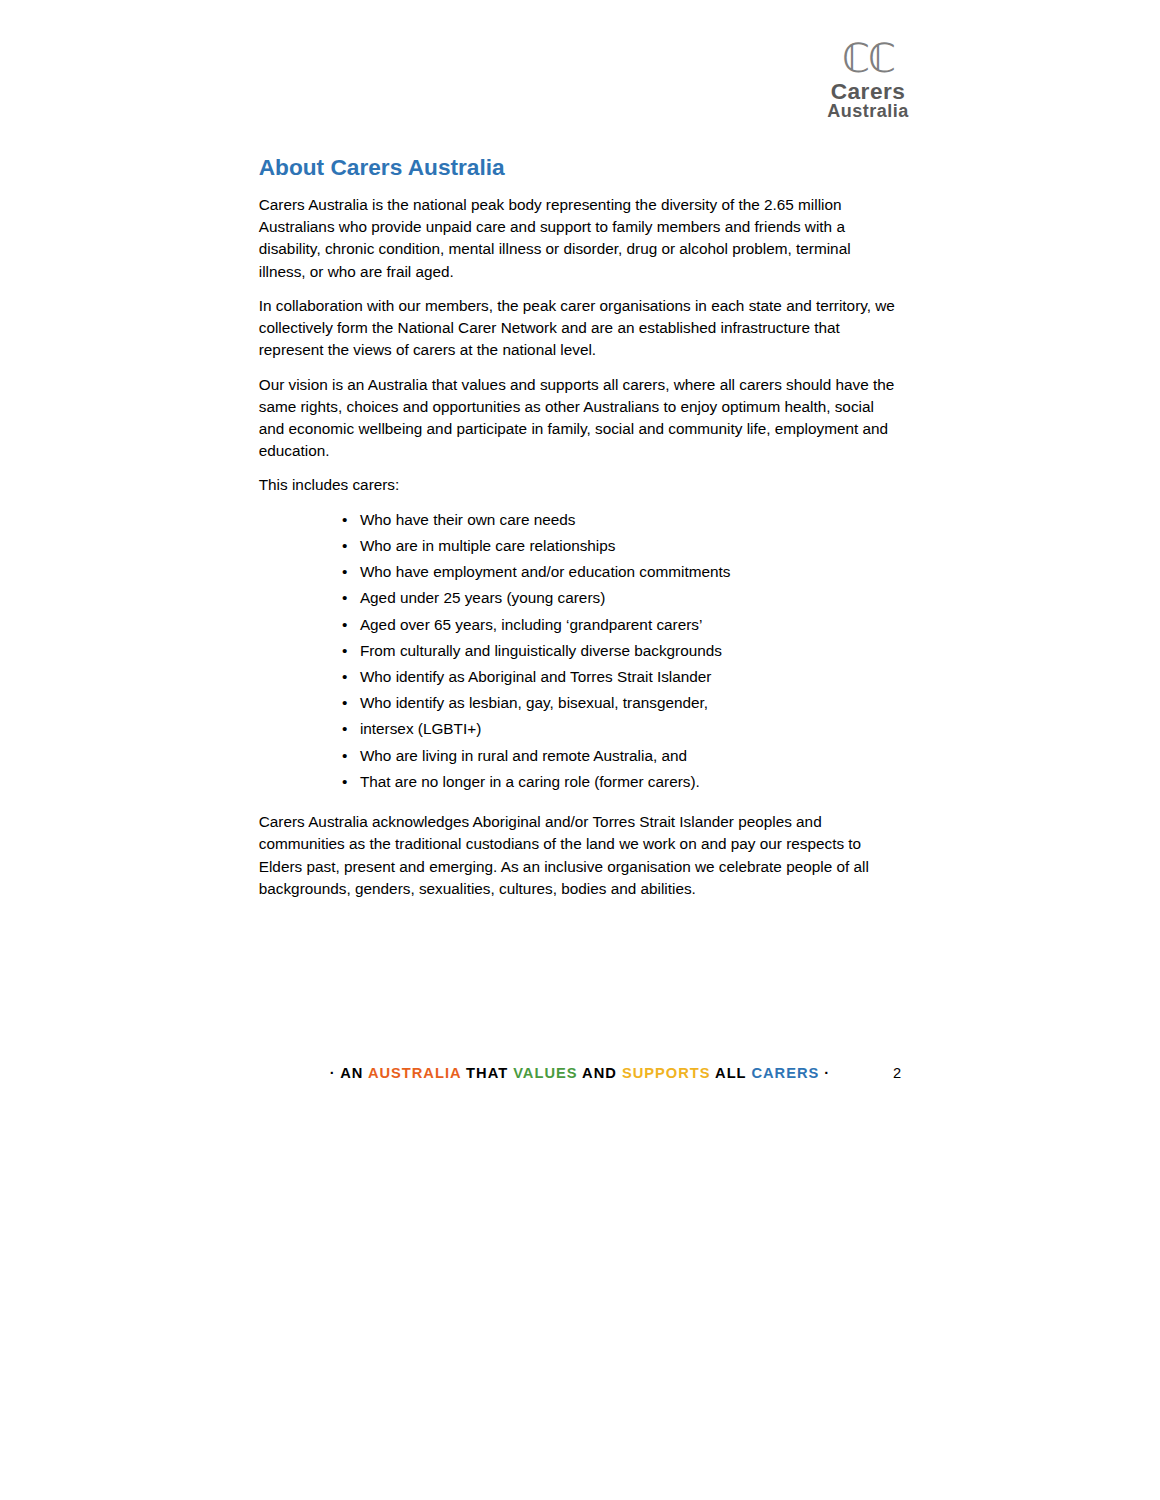ℂℂ Carers Australia
About Carers Australia
Carers Australia is the national peak body representing the diversity of the 2.65 million Australians who provide unpaid care and support to family members and friends with a disability, chronic condition, mental illness or disorder, drug or alcohol problem, terminal illness, or who are frail aged.
In collaboration with our members, the peak carer organisations in each state and territory, we collectively form the National Carer Network and are an established infrastructure that represent the views of carers at the national level.
Our vision is an Australia that values and supports all carers, where all carers should have the same rights, choices and opportunities as other Australians to enjoy optimum health, social and economic wellbeing and participate in family, social and community life, employment and education.
This includes carers:
Who have their own care needs
Who are in multiple care relationships
Who have employment and/or education commitments
Aged under 25 years (young carers)
Aged over 65 years, including ‘grandparent carers’
From culturally and linguistically diverse backgrounds
Who identify as Aboriginal and Torres Strait Islander
Who identify as lesbian, gay, bisexual, transgender,
intersex (LGBTI+)
Who are living in rural and remote Australia, and
That are no longer in a caring role (former carers).
Carers Australia acknowledges Aboriginal and/or Torres Strait Islander peoples and communities as the traditional custodians of the land we work on and pay our respects to Elders past, present and emerging. As an inclusive organisation we celebrate people of all backgrounds, genders, sexualities, cultures, bodies and abilities.
· AN AUSTRALIA THAT VALUES AND SUPPORTS ALL CARERS ·
2